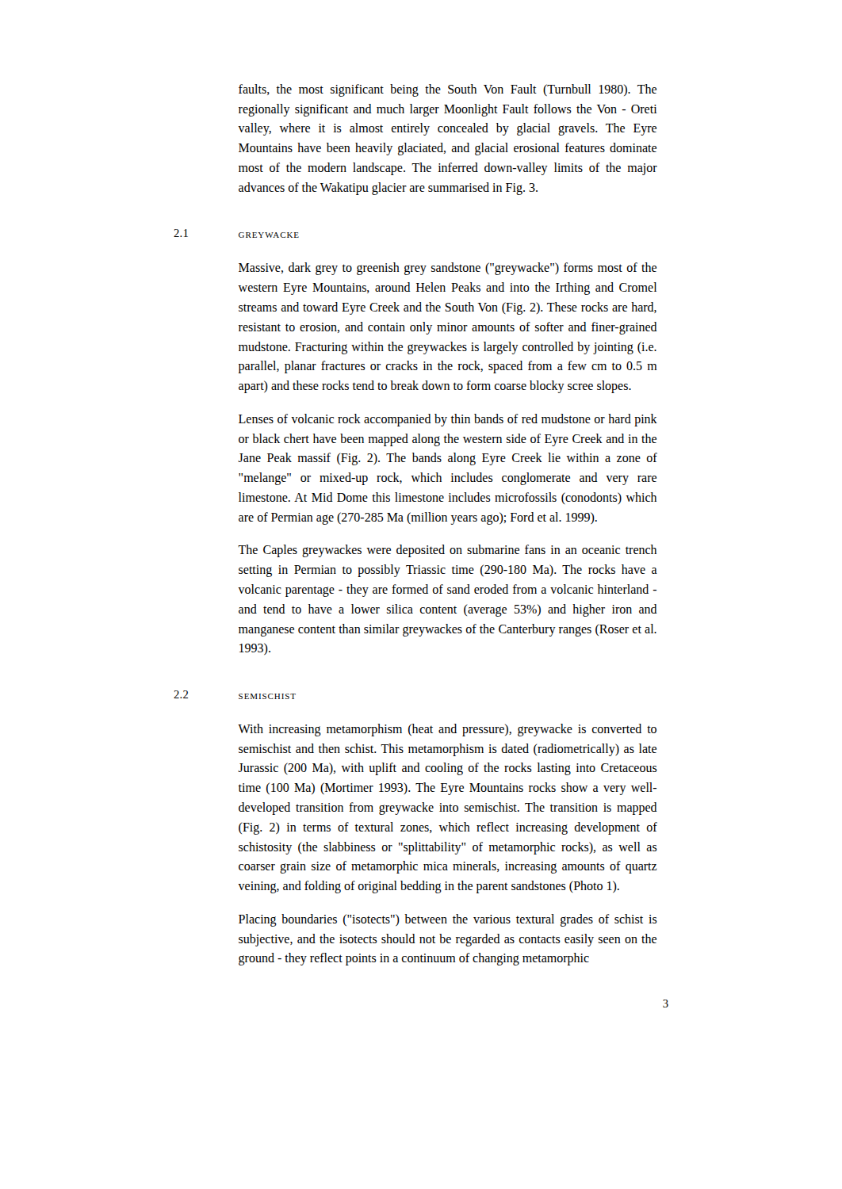faults, the most significant being the South Von Fault (Turnbull 1980). The regionally significant and much larger Moonlight Fault follows the Von - Oreti valley, where it is almost entirely concealed by glacial gravels. The Eyre Mountains have been heavily glaciated, and glacial erosional features dominate most of the modern landscape. The inferred down-valley limits of the major advances of the Wakatipu glacier are summarised in Fig. 3.
2.1 greywacke
Massive, dark grey to greenish grey sandstone ("greywacke") forms most of the western Eyre Mountains, around Helen Peaks and into the Irthing and Cromel streams and toward Eyre Creek and the South Von (Fig. 2). These rocks are hard, resistant to erosion, and contain only minor amounts of softer and finer-grained mudstone. Fracturing within the greywackes is largely controlled by jointing (i.e. parallel, planar fractures or cracks in the rock, spaced from a few cm to 0.5 m apart) and these rocks tend to break down to form coarse blocky scree slopes.
Lenses of volcanic rock accompanied by thin bands of red mudstone or hard pink or black chert have been mapped along the western side of Eyre Creek and in the Jane Peak massif (Fig. 2). The bands along Eyre Creek lie within a zone of "melange" or mixed-up rock, which includes conglomerate and very rare limestone. At Mid Dome this limestone includes microfossils (conodonts) which are of Permian age (270-285 Ma (million years ago); Ford et al. 1999).
The Caples greywackes were deposited on submarine fans in an oceanic trench setting in Permian to possibly Triassic time (290-180 Ma). The rocks have a volcanic parentage - they are formed of sand eroded from a volcanic hinterland - and tend to have a lower silica content (average 53%) and higher iron and manganese content than similar greywackes of the Canterbury ranges (Roser et al. 1993).
2.2 semischist
With increasing metamorphism (heat and pressure), greywacke is converted to semischist and then schist. This metamorphism is dated (radiometrically) as late Jurassic (200 Ma), with uplift and cooling of the rocks lasting into Cretaceous time (100 Ma) (Mortimer 1993). The Eyre Mountains rocks show a very well-developed transition from greywacke into semischist. The transition is mapped (Fig. 2) in terms of textural zones, which reflect increasing development of schistosity (the slabbiness or "splittability" of metamorphic rocks), as well as coarser grain size of metamorphic mica minerals, increasing amounts of quartz veining, and folding of original bedding in the parent sandstones (Photo 1).
Placing boundaries ("isotects") between the various textural grades of schist is subjective, and the isotects should not be regarded as contacts easily seen on the ground - they reflect points in a continuum of changing metamorphic
3